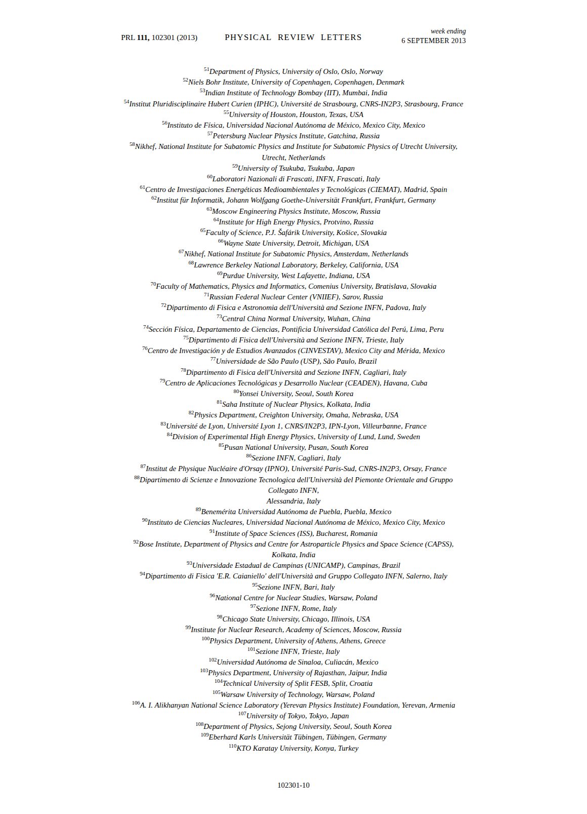PRL 111, 102301 (2013)
PHYSICAL REVIEW LETTERS
week ending
6 SEPTEMBER 2013
51Department of Physics, University of Oslo, Oslo, Norway
52Niels Bohr Institute, University of Copenhagen, Copenhagen, Denmark
53Indian Institute of Technology Bombay (IIT), Mumbai, India
54Institut Pluridisciplinaire Hubert Curien (IPHC), Université de Strasbourg, CNRS-IN2P3, Strasbourg, France
55University of Houston, Houston, Texas, USA
56Instituto de Física, Universidad Nacional Autónoma de México, Mexico City, Mexico
57Petersburg Nuclear Physics Institute, Gatchina, Russia
58Nikhef, National Institute for Subatomic Physics and Institute for Subatomic Physics of Utrecht University, Utrecht, Netherlands
59University of Tsukuba, Tsukuba, Japan
60Laboratori Nazionali di Frascati, INFN, Frascati, Italy
61Centro de Investigaciones Energéticas Medioambientales y Tecnológicas (CIEMAT), Madrid, Spain
62Institut für Informatik, Johann Wolfgang Goethe-Universität Frankfurt, Frankfurt, Germany
63Moscow Engineering Physics Institute, Moscow, Russia
64Institute for High Energy Physics, Protvino, Russia
65Faculty of Science, P.J. Šafárik University, Košice, Slovakia
66Wayne State University, Detroit, Michigan, USA
67Nikhef, National Institute for Subatomic Physics, Amsterdam, Netherlands
68Lawrence Berkeley National Laboratory, Berkeley, California, USA
69Purdue University, West Lafayette, Indiana, USA
70Faculty of Mathematics, Physics and Informatics, Comenius University, Bratislava, Slovakia
71Russian Federal Nuclear Center (VNIIEF), Sarov, Russia
72Dipartimento di Fisica e Astronomia dell'Università and Sezione INFN, Padova, Italy
73Central China Normal University, Wuhan, China
74Sección Física, Departamento de Ciencias, Pontificia Universidad Católica del Perú, Lima, Peru
75Dipartimento di Fisica dell'Università and Sezione INFN, Trieste, Italy
76Centro de Investigación y de Estudios Avanzados (CINVESTAV), Mexico City and Mérida, Mexico
77Universidade de São Paulo (USP), São Paulo, Brazil
78Dipartimento di Fisica dell'Università and Sezione INFN, Cagliari, Italy
79Centro de Aplicaciones Tecnológicas y Desarrollo Nuclear (CEADEN), Havana, Cuba
80Yonsei University, Seoul, South Korea
81Saha Institute of Nuclear Physics, Kolkata, India
82Physics Department, Creighton University, Omaha, Nebraska, USA
83Université de Lyon, Université Lyon 1, CNRS/IN2P3, IPN-Lyon, Villeurbanne, France
84Division of Experimental High Energy Physics, University of Lund, Lund, Sweden
85Pusan National University, Pusan, South Korea
86Sezione INFN, Cagliari, Italy
87Institut de Physique Nucléaire d'Orsay (IPNO), Université Paris-Sud, CNRS-IN2P3, Orsay, France
88Dipartimento di Scienze e Innovazione Tecnologica dell'Università del Piemonte Orientale and Gruppo Collegato INFN, Alessandria, Italy
89Benemérita Universidad Autónoma de Puebla, Puebla, Mexico
90Instituto de Ciencias Nucleares, Universidad Nacional Autónoma de México, Mexico City, Mexico
91Institute of Space Sciences (ISS), Bucharest, Romania
92Bose Institute, Department of Physics and Centre for Astroparticle Physics and Space Science (CAPSS), Kolkata, India
93Universidade Estadual de Campinas (UNICAMP), Campinas, Brazil
94Dipartimento di Fisica 'E.R. Caianiello' dell'Università and Gruppo Collegato INFN, Salerno, Italy
95Sezione INFN, Bari, Italy
96National Centre for Nuclear Studies, Warsaw, Poland
97Sezione INFN, Rome, Italy
98Chicago State University, Chicago, Illinois, USA
99Institute for Nuclear Research, Academy of Sciences, Moscow, Russia
100Physics Department, University of Athens, Athens, Greece
101Sezione INFN, Trieste, Italy
102Universidad Autónoma de Sinaloa, Culiacán, Mexico
103Physics Department, University of Rajasthan, Jaipur, India
104Technical University of Split FESB, Split, Croatia
105Warsaw University of Technology, Warsaw, Poland
106A. I. Alikhanyan National Science Laboratory (Yerevan Physics Institute) Foundation, Yerevan, Armenia
107University of Tokyo, Tokyo, Japan
108Department of Physics, Sejong University, Seoul, South Korea
109Eberhard Karls Universität Tübingen, Tübingen, Germany
110KTO Karatay University, Konya, Turkey
102301-10